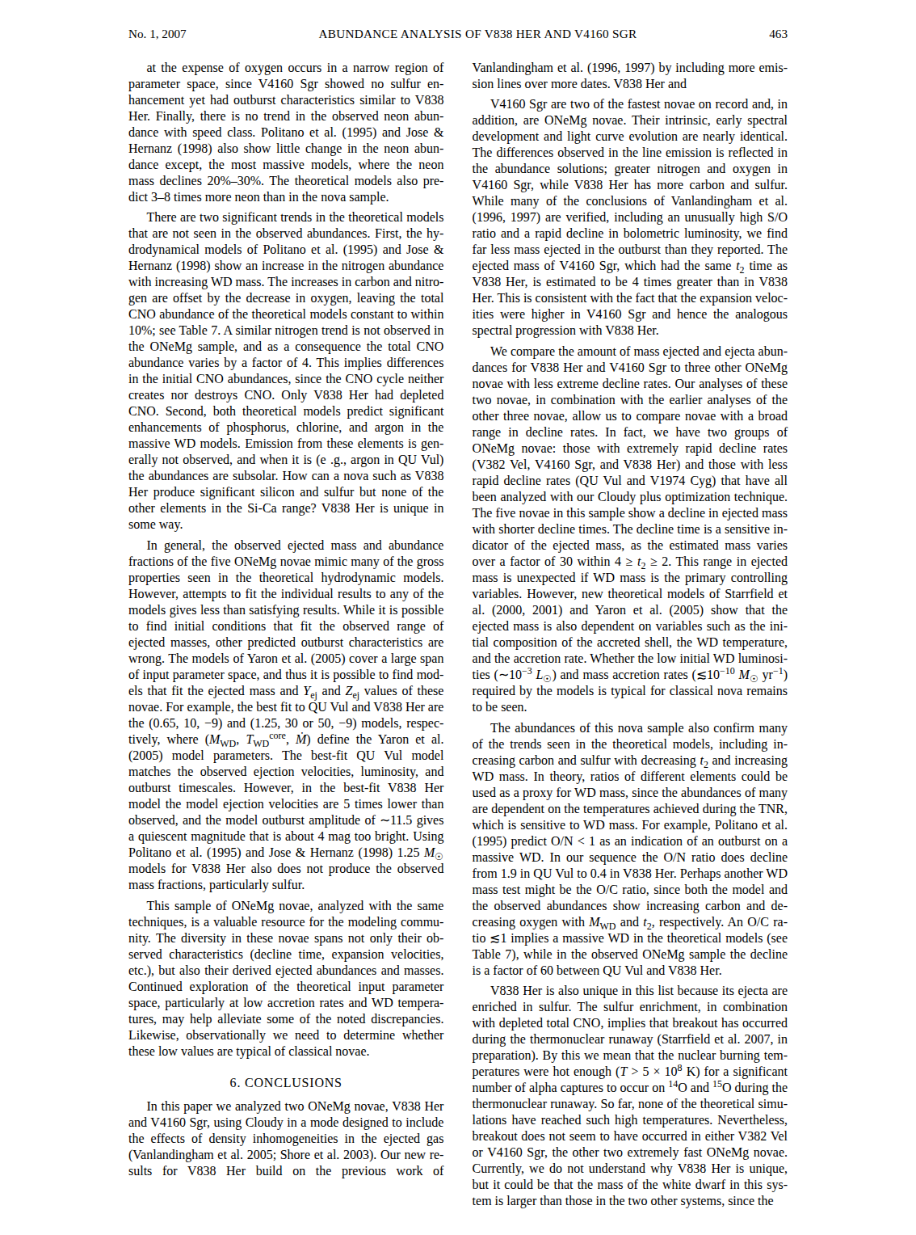No. 1, 2007
ABUNDANCE ANALYSIS OF V838 HER AND V4160 SGR
463
at the expense of oxygen occurs in a narrow region of parameter space, since V4160 Sgr showed no sulfur enhancement yet had outburst characteristics similar to V838 Her. Finally, there is no trend in the observed neon abundance with speed class. Politano et al. (1995) and Jose & Hernanz (1998) also show little change in the neon abundance except, the most massive models, where the neon mass declines 20%–30%. The theoretical models also predict 3–8 times more neon than in the nova sample.
There are two significant trends in the theoretical models that are not seen in the observed abundances. First, the hydrodynamical models of Politano et al. (1995) and Jose & Hernanz (1998) show an increase in the nitrogen abundance with increasing WD mass. The increases in carbon and nitrogen are offset by the decrease in oxygen, leaving the total CNO abundance of the theoretical models constant to within 10%; see Table 7. A similar nitrogen trend is not observed in the ONeMg sample, and as a consequence the total CNO abundance varies by a factor of 4. This implies differences in the initial CNO abundances, since the CNO cycle neither creates nor destroys CNO. Only V838 Her had depleted CNO. Second, both theoretical models predict significant enhancements of phosphorus, chlorine, and argon in the massive WD models. Emission from these elements is generally not observed, and when it is (e .g., argon in QU Vul) the abundances are subsolar. How can a nova such as V838 Her produce significant silicon and sulfur but none of the other elements in the Si-Ca range? V838 Her is unique in some way.
In general, the observed ejected mass and abundance fractions of the five ONeMg novae mimic many of the gross properties seen in the theoretical hydrodynamic models. However, attempts to fit the individual results to any of the models gives less than satisfying results. While it is possible to find initial conditions that fit the observed range of ejected masses, other predicted outburst characteristics are wrong. The models of Yaron et al. (2005) cover a large span of input parameter space, and thus it is possible to find models that fit the ejected mass and Yej and Zej values of these novae. For example, the best fit to QU Vul and V838 Her are the (0.65, 10, −9) and (1.25, 30 or 50, −9) models, respectively, where (MWD, TWDcore, Ṁ) define the Yaron et al. (2005) model parameters. The best-fit QU Vul model matches the observed ejection velocities, luminosity, and outburst timescales. However, in the best-fit V838 Her model the model ejection velocities are 5 times lower than observed, and the model outburst amplitude of ∼11.5 gives a quiescent magnitude that is about 4 mag too bright. Using Politano et al. (1995) and Jose & Hernanz (1998) 1.25 M☉ models for V838 Her also does not produce the observed mass fractions, particularly sulfur.
This sample of ONeMg novae, analyzed with the same techniques, is a valuable resource for the modeling community. The diversity in these novae spans not only their observed characteristics (decline time, expansion velocities, etc.), but also their derived ejected abundances and masses. Continued exploration of the theoretical input parameter space, particularly at low accretion rates and WD temperatures, may help alleviate some of the noted discrepancies. Likewise, observationally we need to determine whether these low values are typical of classical novae.
6. Conclusions
In this paper we analyzed two ONeMg novae, V838 Her and V4160 Sgr, using Cloudy in a mode designed to include the effects of density inhomogeneities in the ejected gas (Vanlandingham et al. 2005; Shore et al. 2003). Our new results for V838 Her build on the previous work of Vanlandingham et al. (1996, 1997) by including more emission lines over more dates. V838 Her and
V4160 Sgr are two of the fastest novae on record and, in addition, are ONeMg novae. Their intrinsic, early spectral development and light curve evolution are nearly identical. The differences observed in the line emission is reflected in the abundance solutions; greater nitrogen and oxygen in V4160 Sgr, while V838 Her has more carbon and sulfur. While many of the conclusions of Vanlandingham et al. (1996, 1997) are verified, including an unusually high S/O ratio and a rapid decline in bolometric luminosity, we find far less mass ejected in the outburst than they reported. The ejected mass of V4160 Sgr, which had the same t2 time as V838 Her, is estimated to be 4 times greater than in V838 Her. This is consistent with the fact that the expansion velocities were higher in V4160 Sgr and hence the analogous spectral progression with V838 Her.
We compare the amount of mass ejected and ejecta abundances for V838 Her and V4160 Sgr to three other ONeMg novae with less extreme decline rates. Our analyses of these two novae, in combination with the earlier analyses of the other three novae, allow us to compare novae with a broad range in decline rates. In fact, we have two groups of ONeMg novae: those with extremely rapid decline rates (V382 Vel, V4160 Sgr, and V838 Her) and those with less rapid decline rates (QU Vul and V1974 Cyg) that have all been analyzed with our Cloudy plus optimization technique. The five novae in this sample show a decline in ejected mass with shorter decline times. The decline time is a sensitive indicator of the ejected mass, as the estimated mass varies over a factor of 30 within 4 ≥ t2 ≥ 2. This range in ejected mass is unexpected if WD mass is the primary controlling variables. However, new theoretical models of Starrfield et al. (2000, 2001) and Yaron et al. (2005) show that the ejected mass is also dependent on variables such as the initial composition of the accreted shell, the WD temperature, and the accretion rate. Whether the low initial WD luminosities (∼10−3 L☉) and mass accretion rates (≲10−10 M☉ yr−1) required by the models is typical for classical nova remains to be seen.
The abundances of this nova sample also confirm many of the trends seen in the theoretical models, including increasing carbon and sulfur with decreasing t2 and increasing WD mass. In theory, ratios of different elements could be used as a proxy for WD mass, since the abundances of many are dependent on the temperatures achieved during the TNR, which is sensitive to WD mass. For example, Politano et al. (1995) predict O/N < 1 as an indication of an outburst on a massive WD. In our sequence the O/N ratio does decline from 1.9 in QU Vul to 0.4 in V838 Her. Perhaps another WD mass test might be the O/C ratio, since both the model and the observed abundances show increasing carbon and decreasing oxygen with MWD and t2, respectively. An O/C ratio ≲1 implies a massive WD in the theoretical models (see Table 7), while in the observed ONeMg sample the decline is a factor of 60 between QU Vul and V838 Her.
V838 Her is also unique in this list because its ejecta are enriched in sulfur. The sulfur enrichment, in combination with depleted total CNO, implies that breakout has occurred during the thermonuclear runaway (Starrfield et al. 2007, in preparation). By this we mean that the nuclear burning temperatures were hot enough (T > 5 × 108 K) for a significant number of alpha captures to occur on 14O and 15O during the thermonuclear runaway. So far, none of the theoretical simulations have reached such high temperatures. Nevertheless, breakout does not seem to have occurred in either V382 Vel or V4160 Sgr, the other two extremely fast ONeMg novae. Currently, we do not understand why V838 Her is unique, but it could be that the mass of the white dwarf in this system is larger than those in the two other systems, since the